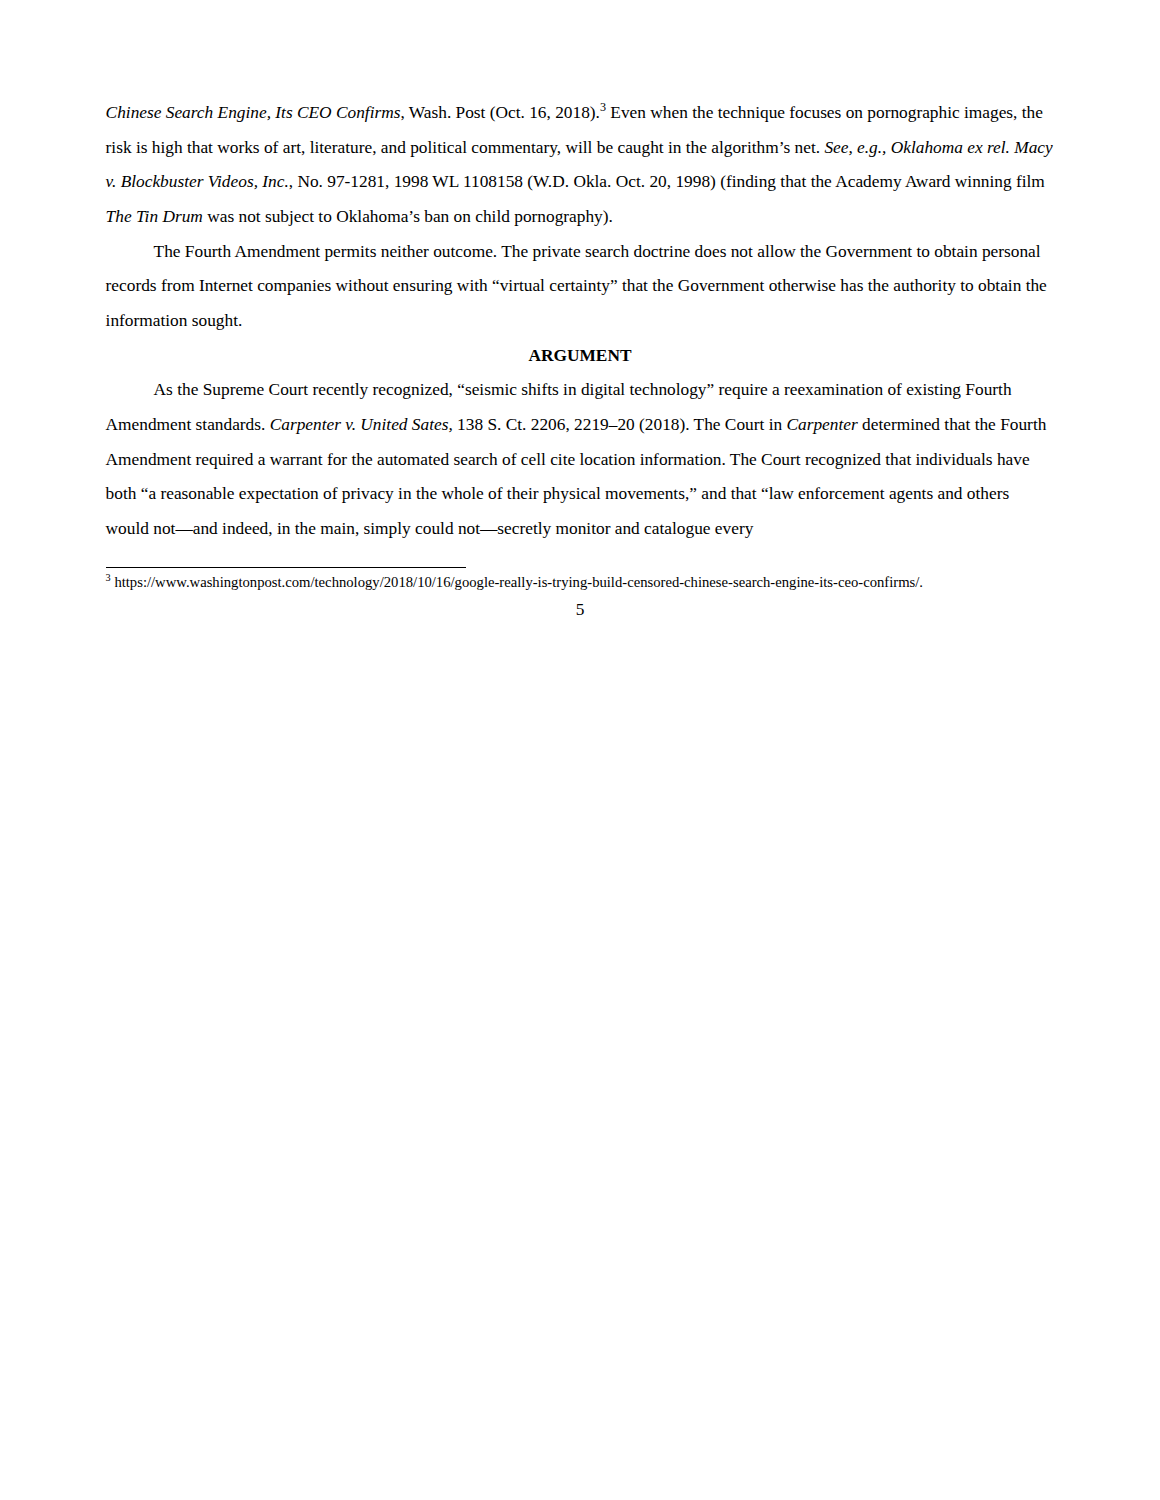Chinese Search Engine, Its CEO Confirms, Wash. Post (Oct. 16, 2018).3 Even when the technique focuses on pornographic images, the risk is high that works of art, literature, and political commentary, will be caught in the algorithm’s net. See, e.g., Oklahoma ex rel. Macy v. Blockbuster Videos, Inc., No. 97-1281, 1998 WL 1108158 (W.D. Okla. Oct. 20, 1998) (finding that the Academy Award winning film The Tin Drum was not subject to Oklahoma’s ban on child pornography).
The Fourth Amendment permits neither outcome. The private search doctrine does not allow the Government to obtain personal records from Internet companies without ensuring with “virtual certainty” that the Government otherwise has the authority to obtain the information sought.
ARGUMENT
As the Supreme Court recently recognized, “seismic shifts in digital technology” require a reexamination of existing Fourth Amendment standards. Carpenter v. United Sates, 138 S. Ct. 2206, 2219–20 (2018). The Court in Carpenter determined that the Fourth Amendment required a warrant for the automated search of cell cite location information. The Court recognized that individuals have both “a reasonable expectation of privacy in the whole of their physical movements,” and that “law enforcement agents and others would not—and indeed, in the main, simply could not—secretly monitor and catalogue every
3 https://www.washingtonpost.com/technology/2018/10/16/google-really-is-trying-build-censored-chinese-search-engine-its-ceo-confirms/.
5